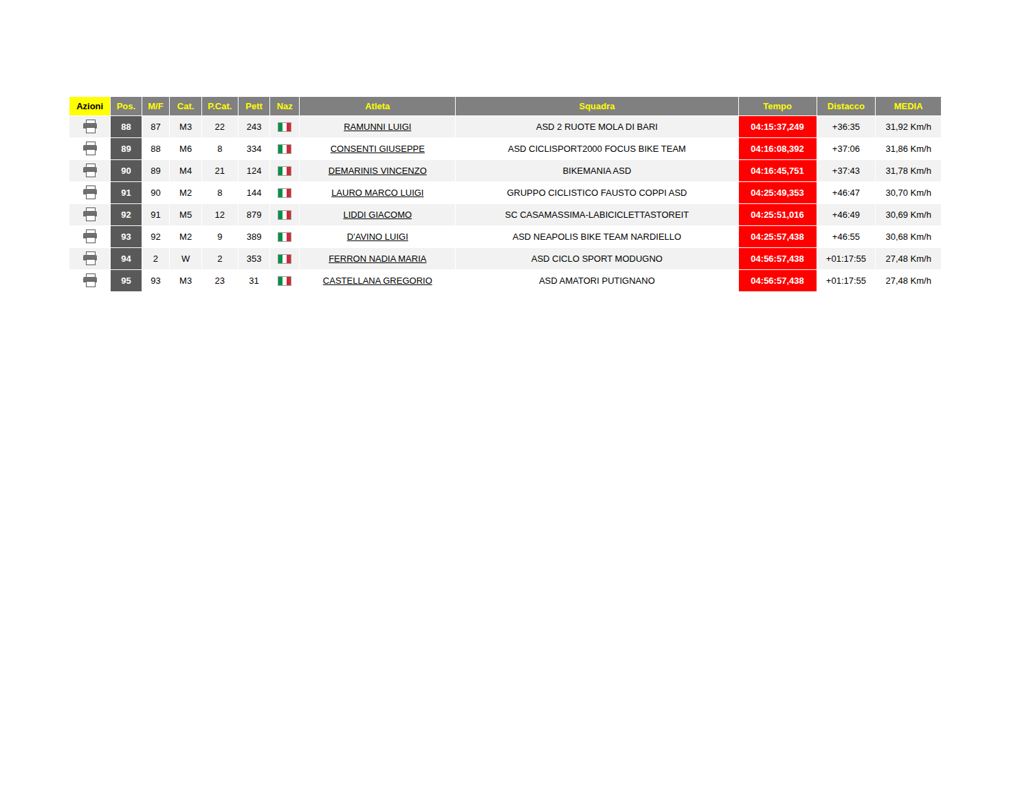| Azioni | Pos. | M/F | Cat. | P.Cat. | Pett | Naz | Atleta | Squadra | Tempo | Distacco | MEDIA |
| --- | --- | --- | --- | --- | --- | --- | --- | --- | --- | --- | --- |
| | 88 | 87 | M3 | 22 | 243 | | RAMUNNI LUIGI | ASD 2 RUOTE MOLA DI BARI | 04:15:37,249 | +36:35 | 31,92 Km/h |
| | 89 | 88 | M6 | 8 | 334 | | CONSENTI GIUSEPPE | ASD CICLISPORT2000 FOCUS BIKE TEAM | 04:16:08,392 | +37:06 | 31,86 Km/h |
| | 90 | 89 | M4 | 21 | 124 | | DEMARINIS VINCENZO | BIKEMANIA ASD | 04:16:45,751 | +37:43 | 31,78 Km/h |
| | 91 | 90 | M2 | 8 | 144 | | LAURO MARCO LUIGI | GRUPPO CICLISTICO FAUSTO COPPI ASD | 04:25:49,353 | +46:47 | 30,70 Km/h |
| | 92 | 91 | M5 | 12 | 879 | | LIDDI GIACOMO | SC CASAMASSIMA-LABICICLETTASTOREIT | 04:25:51,016 | +46:49 | 30,69 Km/h |
| | 93 | 92 | M2 | 9 | 389 | | D'AVINO LUIGI | ASD NEAPOLIS BIKE TEAM NARDIELLO | 04:25:57,438 | +46:55 | 30,68 Km/h |
| | 94 | 2 | W | 2 | 353 | | FERRON NADIA MARIA | ASD CICLO SPORT MODUGNO | 04:56:57,438 | +01:17:55 | 27,48 Km/h |
| | 95 | 93 | M3 | 23 | 31 | | CASTELLANA GREGORIO | ASD AMATORI PUTIGNANO | 04:56:57,438 | +01:17:55 | 27,48 Km/h |